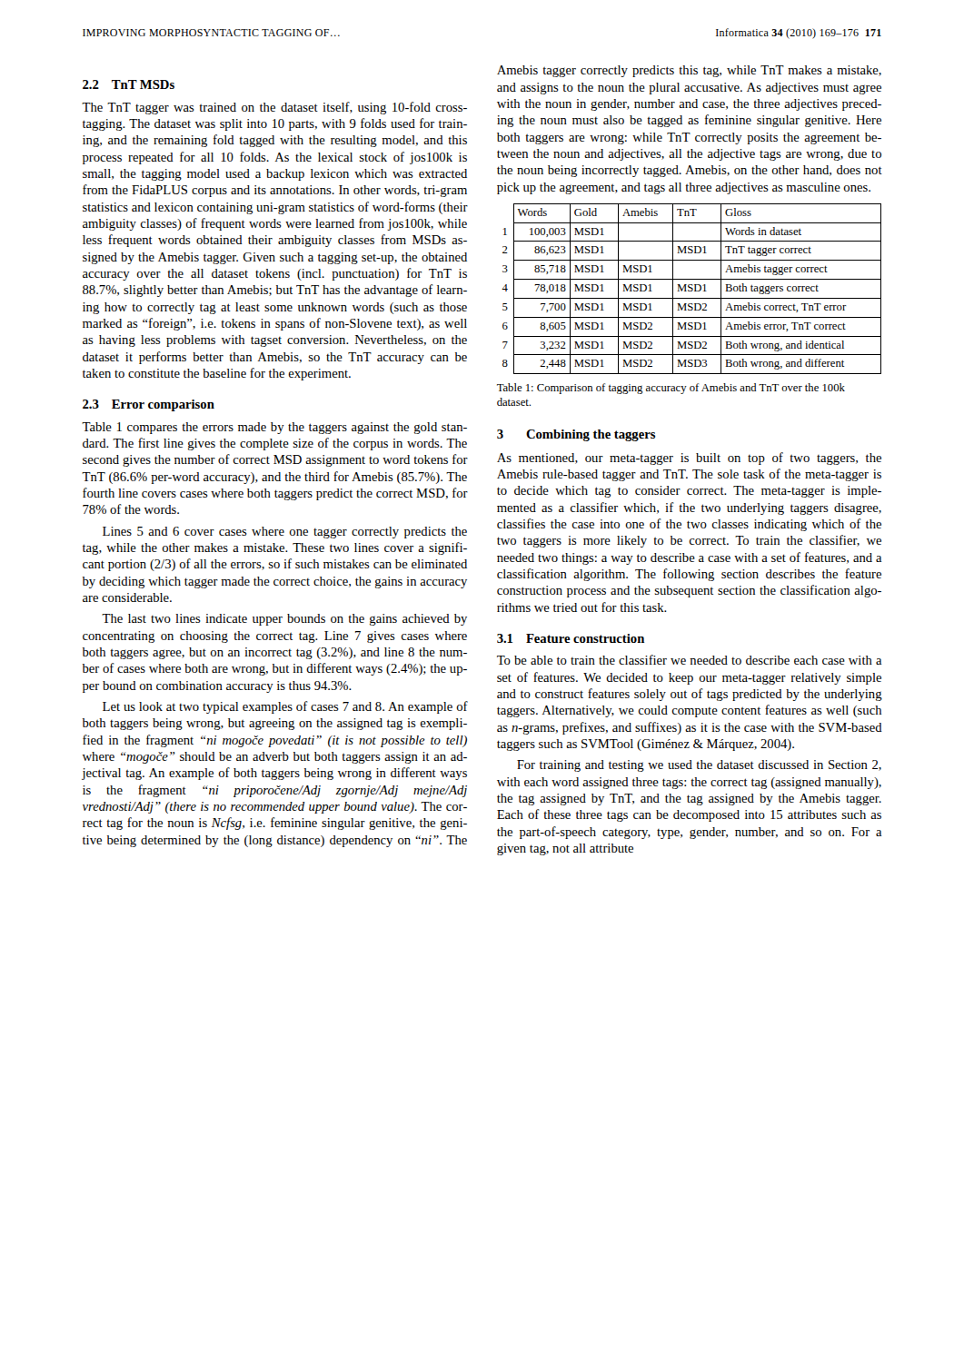IMPROVING MORPHOSYNTACTIC TAGGING OF… Informatica 34 (2010) 169–176 171
2.2 TnT MSDs
The TnT tagger was trained on the dataset itself, using 10-fold cross-tagging. The dataset was split into 10 parts, with 9 folds used for training, and the remaining fold tagged with the resulting model, and this process repeated for all 10 folds. As the lexical stock of jos100k is small, the tagging model used a backup lexicon which was extracted from the FidaPLUS corpus and its annotations. In other words, tri-gram statistics and lexicon containing uni-gram statistics of word-forms (their ambiguity classes) of frequent words were learned from jos100k, while less frequent words obtained their ambiguity classes from MSDs assigned by the Amebis tagger. Given such a tagging set-up, the obtained accuracy over the all dataset tokens (incl. punctuation) for TnT is 88.7%, slightly better than Amebis; but TnT has the advantage of learning how to correctly tag at least some unknown words (such as those marked as “foreign”, i.e. tokens in spans of non-Slovene text), as well as having less problems with tagset conversion. Nevertheless, on the dataset it performs better than Amebis, so the TnT accuracy can be taken to constitute the baseline for the experiment.
2.3 Error comparison
Table 1 compares the errors made by the taggers against the gold standard. The first line gives the complete size of the corpus in words. The second gives the number of correct MSD assignment to word tokens for TnT (86.6% per-word accuracy), and the third for Amebis (85.7%). The fourth line covers cases where both taggers predict the correct MSD, for 78% of the words.
Lines 5 and 6 cover cases where one tagger correctly predicts the tag, while the other makes a mistake. These two lines cover a significant portion (2/3) of all the errors, so if such mistakes can be eliminated by deciding which tagger made the correct choice, the gains in accuracy are considerable.
The last two lines indicate upper bounds on the gains achieved by concentrating on choosing the correct tag. Line 7 gives cases where both taggers agree, but on an incorrect tag (3.2%), and line 8 the number of cases where both are wrong, but in different ways (2.4%); the upper bound on combination accuracy is thus 94.3%.
Let us look at two typical examples of cases 7 and 8. An example of both taggers being wrong, but agreeing on the assigned tag is exemplified in the fragment “ni mogoče povedati” (it is not possible to tell) where “mogoče” should be an adverb but both taggers assign it an adjectival tag. An example of both taggers being wrong in different ways is the fragment “ni priporočene/Adj zgornje/Adj mejne/Adj vrednosti/Adj” (there is no recommended upper bound value). The correct tag for the noun is Ncfsg, i.e. feminine singular genitive, the genitive being determined by the (long distance) dependency on “ni”. The Amebis tagger correctly predicts this tag, while TnT makes a mistake, and assigns to the noun the plural accusative. As adjectives must agree with the noun in gender, number and case, the three adjectives preceding the noun must also be tagged as feminine singular genitive. Here both taggers are wrong: while TnT correctly posits the agreement between the noun and adjectives, all the adjective tags are wrong, due to the noun being incorrectly tagged. Amebis, on the other hand, does not pick up the agreement, and tags all three adjectives as masculine ones.
| | Words | Gold | Amebis | TnT | Gloss |
| --- | --- | --- | --- | --- | --- |
| 1 | 100,003 | MSD1 | | | Words in dataset |
| 2 | 86,623 | MSD1 | | MSD1 | TnT tagger correct |
| 3 | 85,718 | MSD1 | MSD1 | | Amebis tagger correct |
| 4 | 78,018 | MSD1 | MSD1 | MSD1 | Both taggers correct |
| 5 | 7,700 | MSD1 | MSD1 | MSD2 | Amebis correct, TnT error |
| 6 | 8,605 | MSD1 | MSD2 | MSD1 | Amebis error, TnT correct |
| 7 | 3,232 | MSD1 | MSD2 | MSD2 | Both wrong, and identical |
| 8 | 2,448 | MSD1 | MSD2 | MSD3 | Both wrong, and different |
Table 1: Comparison of tagging accuracy of Amebis and TnT over the 100k dataset.
3 Combining the taggers
As mentioned, our meta-tagger is built on top of two taggers, the Amebis rule-based tagger and TnT. The sole task of the meta-tagger is to decide which tag to consider correct. The meta-tagger is implemented as a classifier which, if the two underlying taggers disagree, classifies the case into one of the two classes indicating which of the two taggers is more likely to be correct. To train the classifier, we needed two things: a way to describe a case with a set of features, and a classification algorithm. The following section describes the feature construction process and the subsequent section the classification algorithms we tried out for this task.
3.1 Feature construction
To be able to train the classifier we needed to describe each case with a set of features. We decided to keep our meta-tagger relatively simple and to construct features solely out of tags predicted by the underlying taggers. Alternatively, we could compute content features as well (such as n-grams, prefixes, and suffixes) as it is the case with the SVM-based taggers such as SVMTool (Giménez & Márquez, 2004).
For training and testing we used the dataset discussed in Section 2, with each word assigned three tags: the correct tag (assigned manually), the tag assigned by TnT, and the tag assigned by the Amebis tagger. Each of these three tags can be decomposed into 15 attributes such as the part-of-speech category, type, gender, number, and so on. For a given tag, not all attribute